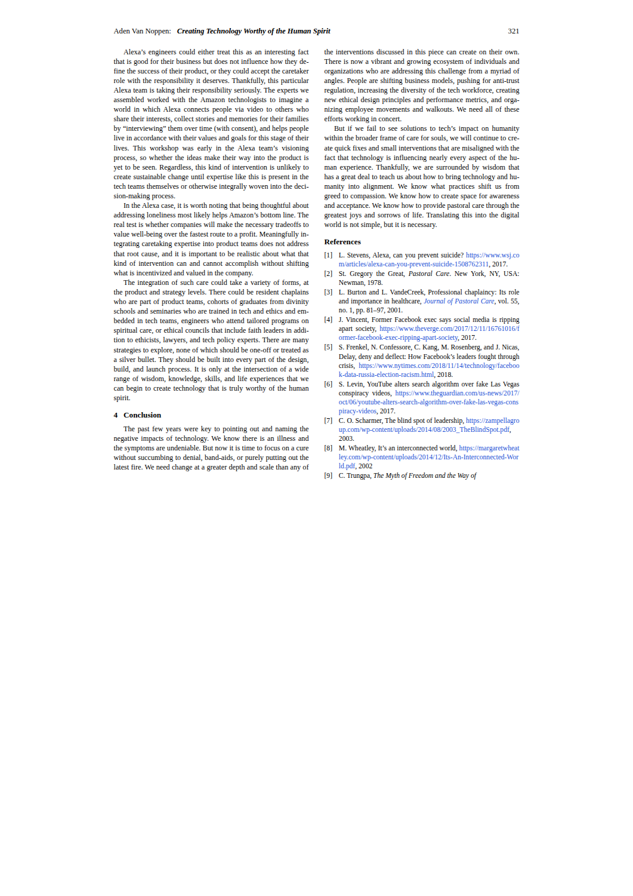Aden Van Noppen: Creating Technology Worthy of the Human Spirit
321
Alexa’s engineers could either treat this as an interesting fact that is good for their business but does not influence how they define the success of their product, or they could accept the caretaker role with the responsibility it deserves. Thankfully, this particular Alexa team is taking their responsibility seriously. The experts we assembled worked with the Amazon technologists to imagine a world in which Alexa connects people via video to others who share their interests, collect stories and memories for their families by “interviewing” them over time (with consent), and helps people live in accordance with their values and goals for this stage of their lives. This workshop was early in the Alexa team’s visioning process, so whether the ideas make their way into the product is yet to be seen. Regardless, this kind of intervention is unlikely to create sustainable change until expertise like this is present in the tech teams themselves or otherwise integrally woven into the decision-making process.
In the Alexa case, it is worth noting that being thoughtful about addressing loneliness most likely helps Amazon’s bottom line. The real test is whether companies will make the necessary tradeoffs to value well-being over the fastest route to a profit. Meaningfully integrating caretaking expertise into product teams does not address that root cause, and it is important to be realistic about what that kind of intervention can and cannot accomplish without shifting what is incentivized and valued in the company.
The integration of such care could take a variety of forms, at the product and strategy levels. There could be resident chaplains who are part of product teams, cohorts of graduates from divinity schools and seminaries who are trained in tech and ethics and embedded in tech teams, engineers who attend tailored programs on spiritual care, or ethical councils that include faith leaders in addition to ethicists, lawyers, and tech policy experts. There are many strategies to explore, none of which should be one-off or treated as a silver bullet. They should be built into every part of the design, build, and launch process. It is only at the intersection of a wide range of wisdom, knowledge, skills, and life experiences that we can begin to create technology that is truly worthy of the human spirit.
4 Conclusion
The past few years were key to pointing out and naming the negative impacts of technology. We know there is an illness and the symptoms are undeniable. But now it is time to focus on a cure without succumbing to denial, band-aids, or purely putting out the latest fire. We need change at a greater depth and scale than any of the interventions discussed in this piece can create on their own. There is now a vibrant and growing ecosystem of individuals and organizations who are addressing this challenge from a myriad of angles. People are shifting business models, pushing for anti-trust regulation, increasing the diversity of the tech workforce, creating new ethical design principles and performance metrics, and organizing employee movements and walkouts. We need all of these efforts working in concert.
But if we fail to see solutions to tech’s impact on humanity within the broader frame of care for souls, we will continue to create quick fixes and small interventions that are misaligned with the fact that technology is influencing nearly every aspect of the human experience. Thankfully, we are surrounded by wisdom that has a great deal to teach us about how to bring technology and humanity into alignment. We know what practices shift us from greed to compassion. We know how to create space for awareness and acceptance. We know how to provide pastoral care through the greatest joys and sorrows of life. Translating this into the digital world is not simple, but it is necessary.
References
[1] L. Stevens, Alexa, can you prevent suicide? https://www.wsj.com/articles/alexa-can-you-prevent-suicide-1508762311, 2017.
[2] St. Gregory the Great, Pastoral Care. New York, NY, USA: Newman, 1978.
[3] L. Burton and L. VandeCreek, Professional chaplaincy: Its role and importance in healthcare, Journal of Pastoral Care, vol. 55, no. 1, pp. 81–97, 2001.
[4] J. Vincent, Former Facebook exec says social media is ripping apart society, https://www.theverge.com/2017/12/11/16761016/former-facebook-exec-ripping-apart-society, 2017.
[5] S. Frenkel, N. Confessore, C. Kang, M. Rosenberg, and J. Nicas, Delay, deny and deflect: How Facebook’s leaders fought through crisis, https://www.nytimes.com/2018/11/14/technology/facebook-data-russia-election-racism.html, 2018.
[6] S. Levin, YouTube alters search algorithm over fake Las Vegas conspiracy videos, https://www.theguardian.com/us-news/2017/oct/06/youtube-alters-search-algorithm-over-fake-las-vegas-conspiracy-videos, 2017.
[7] C. O. Scharmer, The blind spot of leadership, https://zampellagroup.com/wp-content/uploads/2014/08/2003_TheBlindSpot.pdf, 2003.
[8] M. Wheatley, It’s an interconnected world, https://margaretwheatley.com/wp-content/uploads/2014/12/Its-An-Interconnected-World.pdf, 2002
[9] C. Trungpa, The Myth of Freedom and the Way of